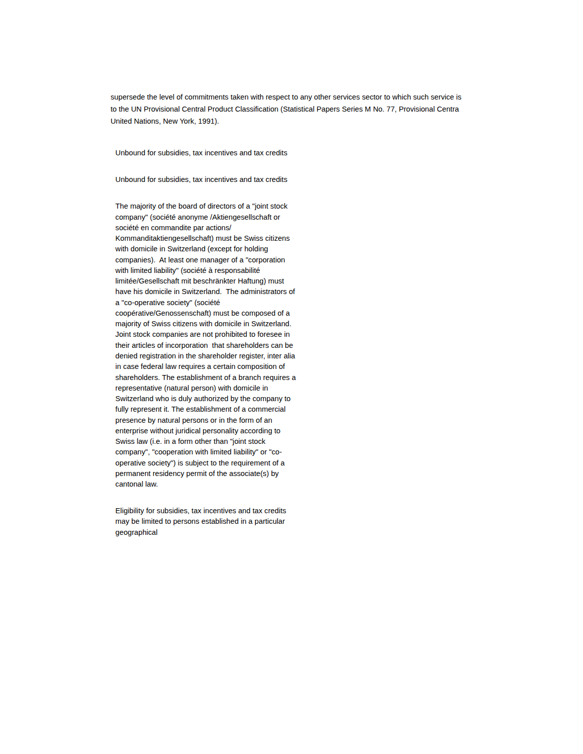supersede the level of commitments taken with respect to any other services sector to which such service is
to the UN Provisional Central Product Classification (Statistical Papers Series M No. 77, Provisional Centra
United Nations, New York, 1991).
Unbound for subsidies, tax incentives and tax credits
Unbound for subsidies, tax incentives and tax credits
The majority of the board of directors of a "joint stock company" (société anonyme /Aktiengesellschaft or société en commandite par actions/ Kommanditaktiengesellschaft) must be Swiss citizens with domicile in Switzerland (except for holding companies). At least one manager of a "corporation with limited liability" (société à responsabilité limitée/Gesellschaft mit beschränkter Haftung) must have his domicile in Switzerland. The administrators of a "co-operative society" (société coopérative/Genossenschaft) must be composed of a majority of Swiss citizens with domicile in Switzerland. Joint stock companies are not prohibited to foresee in their articles of incorporation that shareholders can be denied registration in the shareholder register, inter alia in case federal law requires a certain composition of shareholders. The establishment of a branch requires a representative (natural person) with domicile in Switzerland who is duly authorized by the company to fully represent it. The establishment of a commercial presence by natural persons or in the form of an enterprise without juridical personality according to Swiss law (i.e. in a form other than "joint stock company", "cooperation with limited liability" or "co-operative society") is subject to the requirement of a permanent residency permit of the associate(s) by cantonal law.
Eligibility for subsidies, tax incentives and tax credits may be limited to persons established in a particular geographical